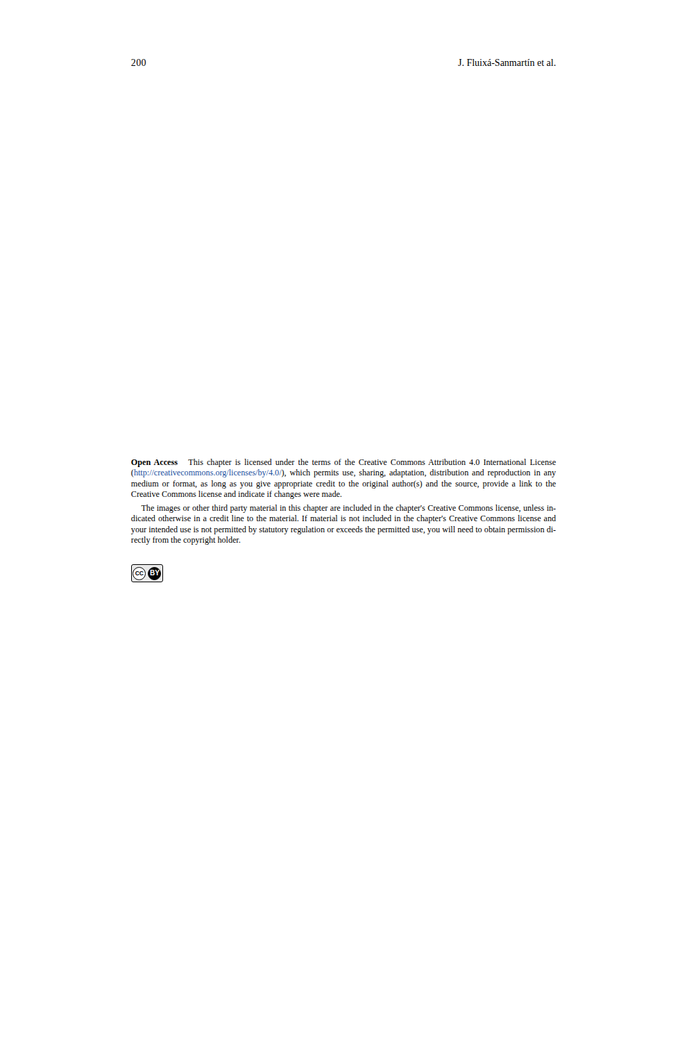200 J. Fluixá-Sanmartín et al.
Open Access This chapter is licensed under the terms of the Creative Commons Attribution 4.0 International License (http://creativecommons.org/licenses/by/4.0/), which permits use, sharing, adaptation, distribution and reproduction in any medium or format, as long as you give appropriate credit to the original author(s) and the source, provide a link to the Creative Commons license and indicate if changes were made.
The images or other third party material in this chapter are included in the chapter's Creative Commons license, unless indicated otherwise in a credit line to the material. If material is not included in the chapter's Creative Commons license and your intended use is not permitted by statutory regulation or exceeds the permitted use, you will need to obtain permission directly from the copyright holder.
CC
BY